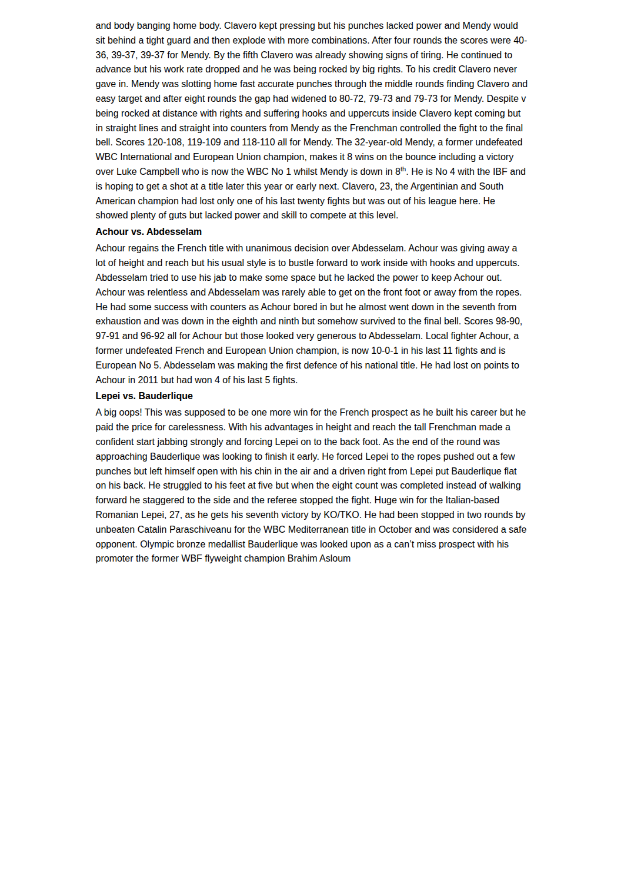and body banging home body. Clavero kept pressing but his punches lacked power and Mendy would sit behind a tight guard and then explode with more combinations. After four rounds the scores were 40-36, 39-37, 39-37 for Mendy. By the fifth Clavero was already showing signs of tiring. He continued to advance but his work rate dropped and he was being rocked by big rights. To his credit Clavero never gave in. Mendy was slotting home fast accurate punches through the middle rounds finding Clavero and easy target and after eight rounds the gap had widened to 80-72, 79-73 and 79-73 for Mendy. Despite v being rocked at distance with rights and suffering hooks and uppercuts inside Clavero kept coming but in straight lines and straight into counters from Mendy as the Frenchman controlled the fight to the final bell. Scores 120-108, 119-109 and 118-110 all for Mendy. The 32-year-old Mendy, a former undefeated WBC International and European Union champion, makes it 8 wins on the bounce including a victory over Luke Campbell who is now the WBC No 1 whilst Mendy is down in 8th. He is No 4 with the IBF and is hoping to get a shot at a title later this year or early next. Clavero, 23, the Argentinian and South American champion had lost only one of his last twenty fights but was out of his league here. He showed plenty of guts but lacked power and skill to compete at this level.
Achour vs. Abdesselam
Achour regains the French title with unanimous decision over Abdesselam. Achour was giving away a lot of height and reach but his usual style is to bustle forward to work inside with hooks and uppercuts. Abdesselam tried to use his jab to make some space but he lacked the power to keep Achour out. Achour was relentless and Abdesselam was rarely able to get on the front foot or away from the ropes. He had some success with counters as Achour bored in but he almost went down in the seventh from exhaustion and was down in the eighth and ninth but somehow survived to the final bell. Scores 98-90, 97-91 and 96-92 all for Achour but those looked very generous to Abdesselam. Local fighter Achour, a former undefeated French and European Union champion, is now 10-0-1 in his last 11 fights and is European No 5. Abdesselam was making the first defence of his national title. He had lost on points to Achour in 2011 but had won 4 of his last 5 fights.
Lepei vs. Bauderlique
A big oops! This was supposed to be one more win for the French prospect as he built his career but he paid the price for carelessness. With his advantages in height and reach the tall Frenchman made a confident start jabbing strongly and forcing Lepei on to the back foot. As the end of the round was approaching Bauderlique was looking to finish it early. He forced Lepei to the ropes pushed out a few punches but left himself open with his chin in the air and a driven right from Lepei put Bauderlique flat on his back. He struggled to his feet at five but when the eight count was completed instead of walking forward he staggered to the side and the referee stopped the fight. Huge win for the Italian-based Romanian Lepei, 27, as he gets his seventh victory by KO/TKO. He had been stopped in two rounds by unbeaten Catalin Paraschiveanu for the WBC Mediterranean title in October and was considered a safe opponent. Olympic bronze medallist Bauderlique was looked upon as a can’t miss prospect with his promoter the former WBF flyweight champion Brahim Asloum